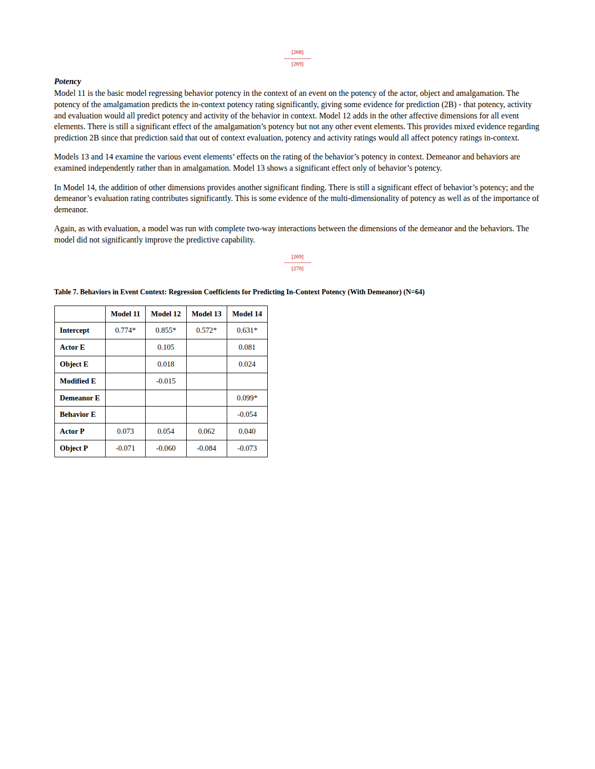[268]
---------------
[269]
Potency
Model 11 is the basic model regressing behavior potency in the context of an event on the potency of the actor, object and amalgamation. The potency of the amalgamation predicts the in-context potency rating significantly, giving some evidence for prediction (2B) - that potency, activity and evaluation would all predict potency and activity of the behavior in context. Model 12 adds in the other affective dimensions for all event elements. There is still a significant effect of the amalgamation’s potency but not any other event elements. This provides mixed evidence regarding prediction 2B since that prediction said that out of context evaluation, potency and activity ratings would all affect potency ratings in-context.
Models 13 and 14 examine the various event elements’ effects on the rating of the behavior’s potency in context. Demeanor and behaviors are examined independently rather than in amalgamation. Model 13 shows a significant effect only of behavior’s potency.
In Model 14, the addition of other dimensions provides another significant finding. There is still a significant effect of behavior’s potency; and the demeanor’s evaluation rating contributes significantly. This is some evidence of the multi-dimensionality of potency as well as of the importance of demeanor.
Again, as with evaluation, a model was run with complete two-way interactions between the dimensions of the demeanor and the behaviors. The model did not significantly improve the predictive capability.
[269]
---------------
[270]
Table 7. Behaviors in Event Context: Regression Coefficients for Predicting In-Context Potency (With Demeanor) (N=64)
| | Model 11 | Model 12 | Model 13 | Model 14 |
| --- | --- | --- | --- | --- |
| Intercept | 0.774* | 0.855* | 0.572* | 0.631* |
| Actor E | | 0.105 | | 0.081 |
| Object E | | 0.018 | | 0.024 |
| Modified E | | -0.015 | | |
| Demeanor E | | | | 0.099* |
| Behavior E | | | | -0.054 |
| Actor P | 0.073 | 0.054 | 0.062 | 0.040 |
| Object P | -0.071 | -0.060 | -0.084 | -0.073 |